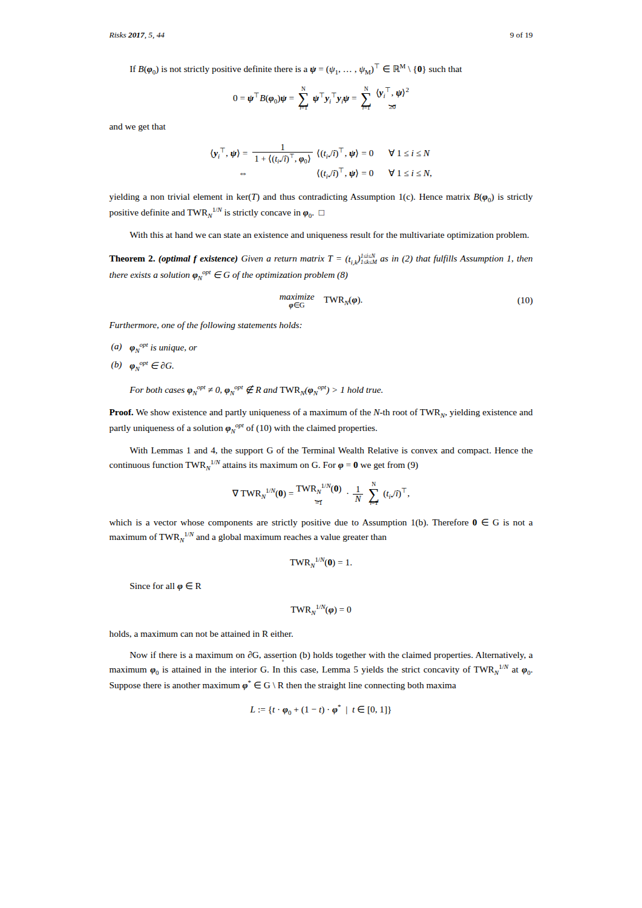Risks 2017, 5, 44 9 of 19
If B(φ 0) is not strictly positive definite there is a ψ = (ψ 1, … , ψM)⊤ ∈ ℝM \ {0} such that
0 = ψ⊤B(φ 0)ψ = N∑i=1 ψ⊤yi⊤yiψ = N∑i=1 ⟨yi⊤, ψ⟩2 ⏟ ≥0
and we get that
⟨yi⊤, ψ⟩ =
11 + ⟨(ti•/î)⊤, φ 0⟩ ⟨(ti•/î)⊤, ψ⟩ = 0
∀ 1 ≤ i ≤ N
⇔
⟨(ti•/î)⊤, ψ⟩ = 0
∀ 1 ≤ i ≤ N,
yielding a non trivial element in ker(T) and thus contradicting Assumption 1(c). Hence matrix B(φ 0) is strictly positive definite and TWR N 1/N is strictly concave in φ 0. □
With this at hand we can state an existence and uniqueness result for the multivariate optimization problem.
Theorem 2. (optimal f existence) Given a return matrix T = (ti,k)1≤i≤N 1≤k≤M as in (2) that fulfills Assumption 1, then there exists a solution φNopt ∈ G of the optimization problem (8)
maximize φ∈G TWR N(φ). (10)
Furthermore, one of the following statements holds:
(a) φNopt is unique, or
(b) φNopt ∈ ∂G.
For both cases φNopt ≠ 0, φNopt ∉ R and TWR N(φNopt) > 1 hold true.
Proof. We show existence and partly uniqueness of a maximum of the N-th root of TWR N, yielding existence and partly uniqueness of a solution φNopt of (10) with the claimed properties.
With Lemmas 1 and 4, the support G of the Terminal Wealth Relative is convex and compact. Hence the continuous function TWR N 1/N attains its maximum on G. For φ = 0 we get from (9)
∇ TWR N 1/N(0) = TWR N 1/N(0) ⏟ =1 · 1 N N∑i=1 (ti•/î)⊤,
which is a vector whose components are strictly positive due to Assumption 1(b). Therefore 0 ∈ G is not a maximum of TWR N 1/N and a global maximum reaches a value greater than
TWR N 1/N(0) = 1.
Since for all φ ∈ R
TWR N 1/N(φ) = 0
holds, a maximum can not be attained in R either.
Now if there is a maximum on ∂G, assertion (b) holds together with the claimed properties. Alternatively, a maximum φ 0 is attained in the interior G. In this case, Lemma 5 yields the strict concavity of TWR N 1/N at φ 0. Suppose there is another maximum φ* ∈ G \ R then the straight line connecting both maxima
L := {t · φ 0 + (1 − t) · φ* | t ∈ [0, 1]}